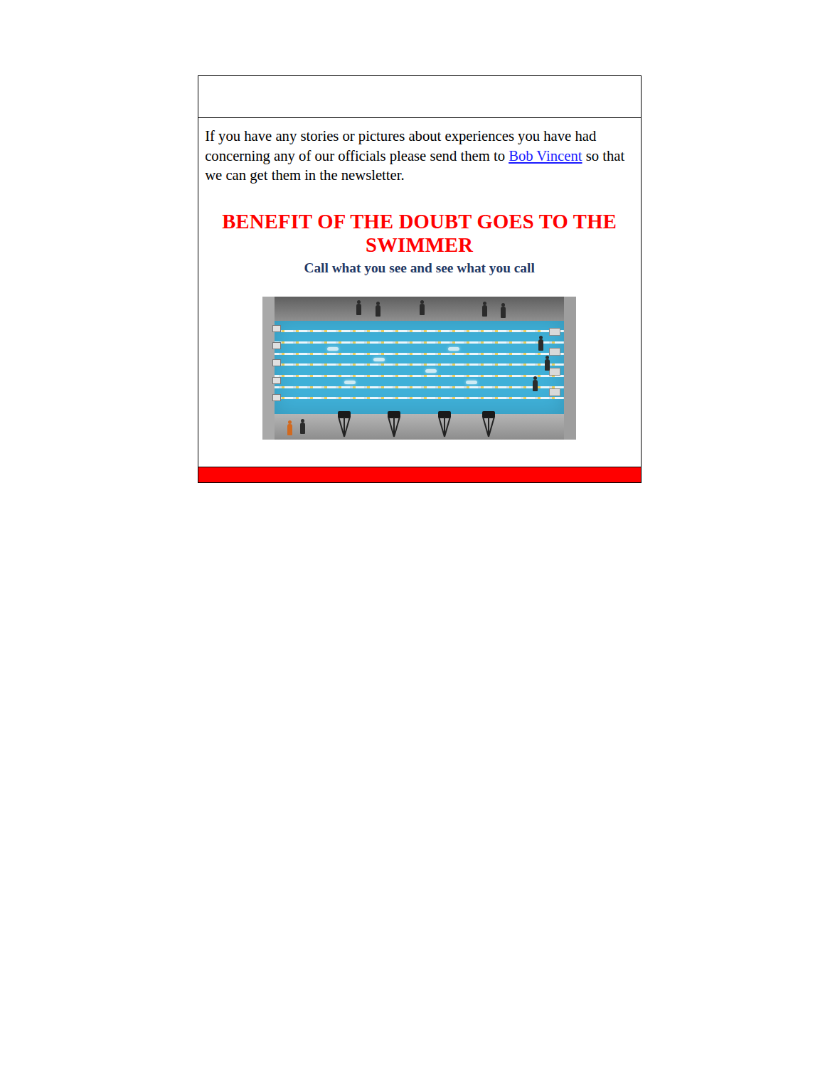If you have any stories or pictures about experiences you have had concerning any of our officials please send them to Bob Vincent so that we can get them in the newsletter.
BENEFIT OF THE DOUBT GOES TO THE SWIMMER
Call what you see and see what you call